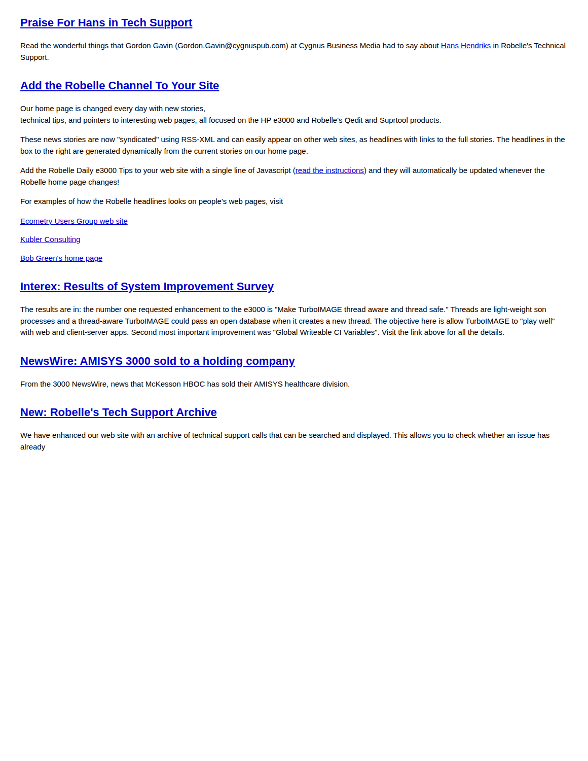Praise For Hans in Tech Support
Read the wonderful things that Gordon Gavin (Gordon.Gavin@cygnuspub.com) at Cygnus Business Media had to say about Hans Hendriks in Robelle's Technical Support.
Add the Robelle Channel To Your Site
Our home page is changed every day with new stories,
technical tips, and pointers to interesting web pages, all focused on the HP e3000 and Robelle's Qedit and Suprtool products.
These news stories are now "syndicated" using RSS-XML and can easily appear on other web sites, as headlines with links to the full stories. The headlines in the box to the right are generated dynamically from the current stories on our home page.
Add the Robelle Daily e3000 Tips to your web site with a single line of Javascript (read the instructions) and they will automatically be updated whenever the Robelle home page changes!
For examples of how the Robelle headlines looks on people's web pages, visit
Ecometry Users Group web site
Kubler Consulting
Bob Green's home page
Interex: Results of System Improvement Survey
The results are in: the number one requested enhancement to the e3000 is "Make TurboIMAGE thread aware and thread safe." Threads are light-weight son processes and a thread-aware TurboIMAGE could pass an open database when it creates a new thread. The objective here is allow TurboIMAGE to "play well" with web and client-server apps. Second most important improvement was "Global Writeable CI Variables". Visit the link above for all the details.
NewsWire: AMISYS 3000 sold to a holding company
From the 3000 NewsWire, news that McKesson HBOC has sold their AMISYS healthcare division.
New: Robelle's Tech Support Archive
We have enhanced our web site with an archive of technical support calls that can be searched and displayed. This allows you to check whether an issue has already